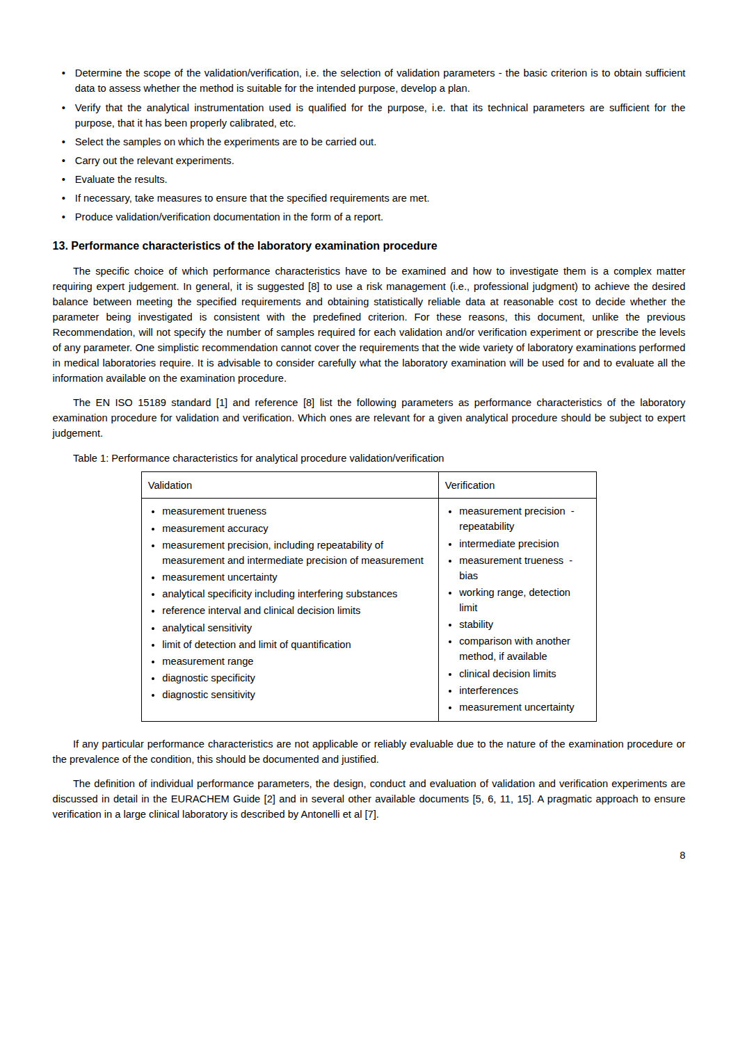Determine the scope of the validation/verification, i.e. the selection of validation parameters - the basic criterion is to obtain sufficient data to assess whether the method is suitable for the intended purpose, develop a plan.
Verify that the analytical instrumentation used is qualified for the purpose, i.e. that its technical parameters are sufficient for the purpose, that it has been properly calibrated, etc.
Select the samples on which the experiments are to be carried out.
Carry out the relevant experiments.
Evaluate the results.
If necessary, take measures to ensure that the specified requirements are met.
Produce validation/verification documentation in the form of a report.
13. Performance characteristics of the laboratory examination procedure
The specific choice of which performance characteristics have to be examined and how to investigate them is a complex matter requiring expert judgement. In general, it is suggested [8] to use a risk management (i.e., professional judgment) to achieve the desired balance between meeting the specified requirements and obtaining statistically reliable data at reasonable cost to decide whether the parameter being investigated is consistent with the predefined criterion. For these reasons, this document, unlike the previous Recommendation, will not specify the number of samples required for each validation and/or verification experiment or prescribe the levels of any parameter. One simplistic recommendation cannot cover the requirements that the wide variety of laboratory examinations performed in medical laboratories require. It is advisable to consider carefully what the laboratory examination will be used for and to evaluate all the information available on the examination procedure.
The EN ISO 15189 standard [1] and reference [8] list the following parameters as performance characteristics of the laboratory examination procedure for validation and verification. Which ones are relevant for a given analytical procedure should be subject to expert judgement.
Table 1: Performance characteristics for analytical procedure validation/verification
| Validation | Verification |
| --- | --- |
| measurement trueness measurement accuracy measurement precision, including repeatability of measurement and intermediate precision of measurement measurement uncertainty analytical specificity including interfering substances reference interval and clinical decision limits analytical sensitivity limit of detection and limit of quantification measurement range diagnostic specificity diagnostic sensitivity | measurement precision - repeatability intermediate precision measurement trueness - bias working range, detection limit stability comparison with another method, if available clinical decision limits interferences measurement uncertainty |
If any particular performance characteristics are not applicable or reliably evaluable due to the nature of the examination procedure or the prevalence of the condition, this should be documented and justified.
The definition of individual performance parameters, the design, conduct and evaluation of validation and verification experiments are discussed in detail in the EURACHEM Guide [2] and in several other available documents [5, 6, 11, 15]. A pragmatic approach to ensure verification in a large clinical laboratory is described by Antonelli et al [7].
8